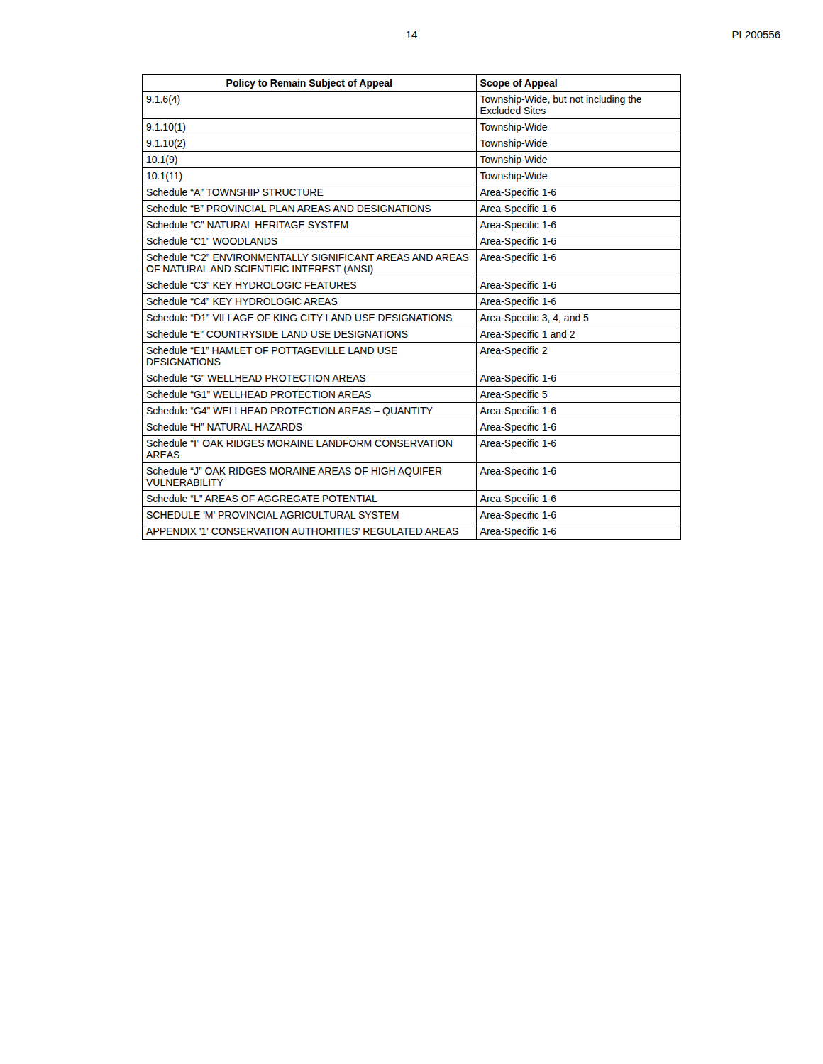14 PL200556
| Policy to Remain Subject of Appeal | Scope of Appeal |
| --- | --- |
| 9.1.6(4) | Township-Wide, but not including the Excluded Sites |
| 9.1.10(1) | Township-Wide |
| 9.1.10(2) | Township-Wide |
| 10.1(9) | Township-Wide |
| 10.1(11) | Township-Wide |
| Schedule “A” TOWNSHIP STRUCTURE | Area-Specific 1-6 |
| Schedule “B” PROVINCIAL PLAN AREAS AND DESIGNATIONS | Area-Specific 1-6 |
| Schedule “C” NATURAL HERITAGE SYSTEM | Area-Specific 1-6 |
| Schedule “C1” WOODLANDS | Area-Specific 1-6 |
| Schedule “C2” ENVIRONMENTALLY SIGNIFICANT AREAS AND AREAS OF NATURAL AND SCIENTIFIC INTEREST (ANSI) | Area-Specific 1-6 |
| Schedule “C3” KEY HYDROLOGIC FEATURES | Area-Specific 1-6 |
| Schedule “C4” KEY HYDROLOGIC AREAS | Area-Specific 1-6 |
| Schedule “D1” VILLAGE OF KING CITY LAND USE DESIGNATIONS | Area-Specific 3, 4, and 5 |
| Schedule “E” COUNTRYSIDE LAND USE DESIGNATIONS | Area-Specific 1 and 2 |
| Schedule “E1” HAMLET OF POTTAGEVILLE LAND USE DESIGNATIONS | Area-Specific 2 |
| Schedule “G” WELLHEAD PROTECTION AREAS | Area-Specific 1-6 |
| Schedule “G1” WELLHEAD PROTECTION AREAS | Area-Specific 5 |
| Schedule “G4” WELLHEAD PROTECTION AREAS – QUANTITY | Area-Specific 1-6 |
| Schedule “H” NATURAL HAZARDS | Area-Specific 1-6 |
| Schedule “I” OAK RIDGES MORAINE LANDFORM CONSERVATION AREAS | Area-Specific 1-6 |
| Schedule “J” OAK RIDGES MORAINE AREAS OF HIGH AQUIFER VULNERABILITY | Area-Specific 1-6 |
| Schedule “L” AREAS OF AGGREGATE POTENTIAL | Area-Specific 1-6 |
| SCHEDULE 'M' PROVINCIAL AGRICULTURAL SYSTEM | Area-Specific 1-6 |
| APPENDIX '1' CONSERVATION AUTHORITIES' REGULATED AREAS | Area-Specific 1-6 |